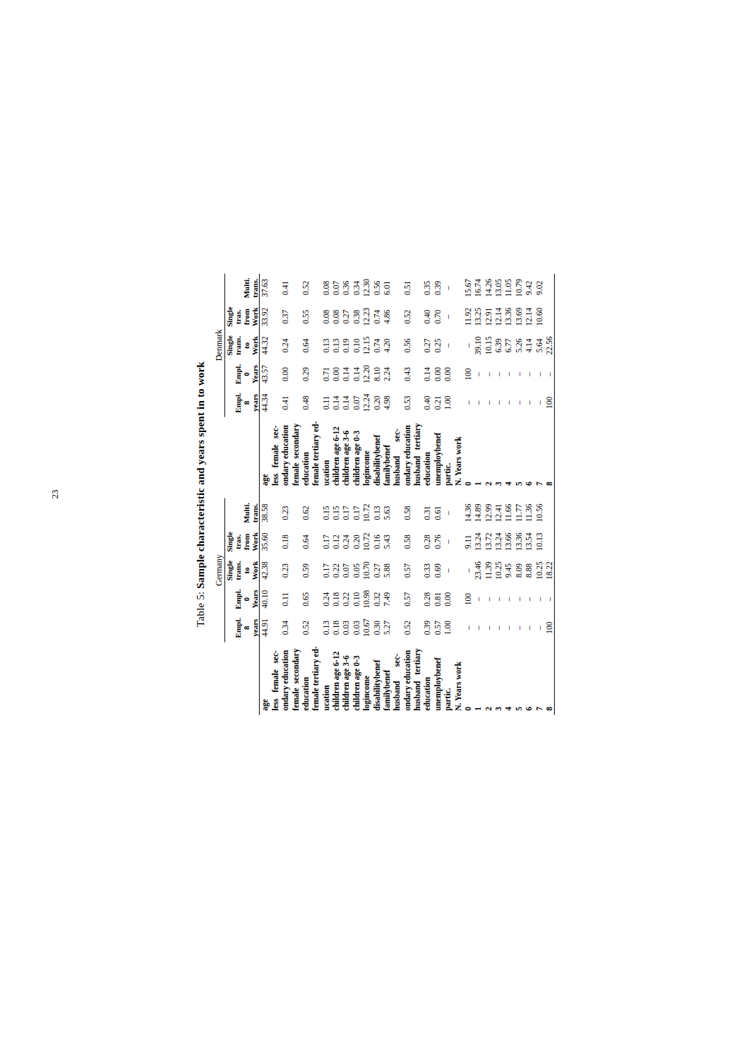23
Table 5: Sample characteristic and years spent in to work
| | Germany | | | Denmark |
| | Empl. 8 years | Empl. 0 Years | Single trans. to Work | Single tras. from Work | Multi. trans. | | | Empl. 8 years | Empl. 0 Years | Single trans. to Work | Single tras. from Work | Multi. trans. |
| age | 44.91 | 40.10 | 42.38 | 35.60 | 38.58 | | age | 44.34 | 43.57 | 44.32 | 33.92 | 37.63 |
| less female sec- ondary education | 0.34 | 0.11 | 0.23 | 0.18 | 0.23 | | less female sec- ondary education | 0.41 | 0.00 | 0.24 | 0.37 | 0.41 |
| female secondary education | 0.52 | 0.65 | 0.59 | 0.64 | 0.62 | | female secondary education | 0.48 | 0.29 | 0.64 | 0.55 | 0.52 |
| female tertiary ed- ucation | 0.13 | 0.24 | 0.17 | 0.17 | 0.15 | | female tertiary ed- ucation | 0.11 | 0.71 | 0.13 | 0.08 | 0.08 |
| children age 6-12 | 0.18 | 0.18 | 0.22 | 0.12 | 0.15 | | children age 6-12 | 0.14 | 0.00 | 0.13 | 0.08 | 0.07 |
| children age 3-6 | 0.03 | 0.22 | 0.07 | 0.24 | 0.17 | | children age 3-6 | 0.14 | 0.14 | 0.19 | 0.27 | 0.36 |
| children age 0-3 | 0.03 | 0.10 | 0.05 | 0.20 | 0.17 | | children age 0-3 | 0.07 | 0.14 | 0.10 | 0.38 | 0.34 |
| logincome | 10.67 | 10.98 | 10.70 | 10.72 | 10.72 | | logincome | 12.24 | 12.20 | 12.15 | 12.23 | 12.30 |
| disabilitybenef | 0.30 | 0.32 | 0.27 | 0.16 | 0.13 | | disabilitybenef | 0.20 | 8.10 | 0.74 | 0.74 | 0.56 |
| familybenef | 5.27 | 7.49 | 5.88 | 5.43 | 5.63 | | familybenef | 4.98 | 2.24 | 4.20 | 4.86 | 6.01 |
| husband sec- ondary education | 0.52 | 0.57 | 0.57 | 0.58 | 0.58 | | husband sec- ondary education | 0.53 | 0.43 | 0.56 | 0.52 | 0.51 |
| husband tertiary education | 0.39 | 0.28 | 0.33 | 0.28 | 0.31 | | husband tertiary education | 0.40 | 0.14 | 0.27 | 0.40 | 0.35 |
| unemploybenef partic. | 0.57 1.00 | 0.81 0.00 | 0.69 – | 0.76 – | 0.61 – | | unemploybenef partic. | 0.21 1.00 | 0.00 0.00 | 0.25 – | 0.70 – | 0.39 – |
| N. Years work | | | | | | | N. Years work | | | | | |
| 0 | – | 100 | – | 9.11 | 14.36 | | 0 | – | 100 | – | 11.92 | 15.67 |
| 1 | – | – | 23.46 | 13.24 | 14.89 | | 1 | – | – | 39.10 | 13.25 | 16.74 |
| 2 | – | – | 11.39 | 13.72 | 12.99 | | 2 | – | – | 10.15 | 12.91 | 14.26 |
| 3 | – | – | 10.25 | 13.24 | 12.41 | | 3 | – | – | 6.39 | 12.14 | 13.05 |
| 4 | – | – | 9.45 | 13.66 | 11.66 | | 4 | – | – | 6.77 | 13.36 | 11.05 |
| 5 | – | – | 8.09 | 13.36 | 11.77 | | 5 | – | – | 5.26 | 13.69 | 10.79 |
| 6 | – | – | 8.88 | 13.54 | 11.36 | | 6 | – | – | 4.14 | 12.14 | 9.42 |
| 7 | – | – | 10.25 | 10.13 | 10.56 | | 7 | – | – | 5.64 | 10.60 | 9.02 |
| 8 | 100 | – | 18.22 | | | | 8 | 100 | – | 22.56 | | |